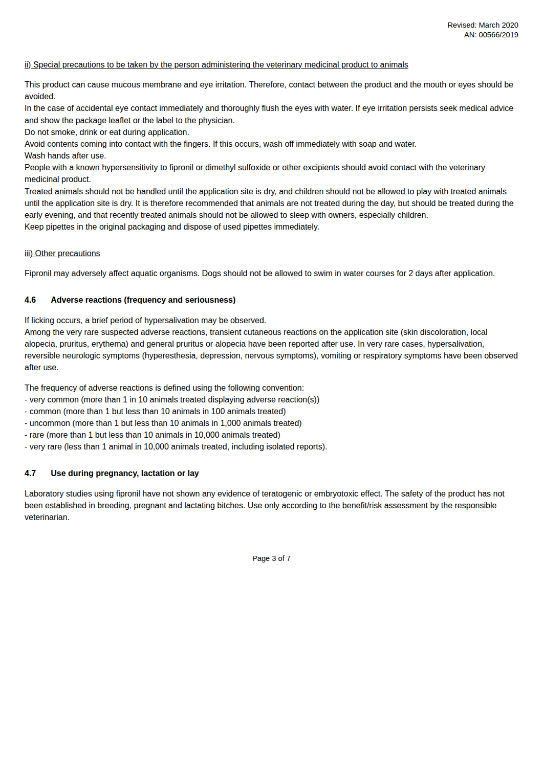Revised: March 2020
AN: 00566/2019
ii) Special precautions to be taken by the person administering the veterinary medicinal product to animals
This product can cause mucous membrane and eye irritation. Therefore, contact between the product and the mouth or eyes should be avoided.
In the case of accidental eye contact immediately and thoroughly flush the eyes with water. If eye irritation persists seek medical advice and show the package leaflet or the label to the physician.
Do not smoke, drink or eat during application.
Avoid contents coming into contact with the fingers. If this occurs, wash off immediately with soap and water.
Wash hands after use.
People with a known hypersensitivity to fipronil or dimethyl sulfoxide or other excipients should avoid contact with the veterinary medicinal product.
Treated animals should not be handled until the application site is dry, and children should not be allowed to play with treated animals until the application site is dry. It is therefore recommended that animals are not treated during the day, but should be treated during the early evening, and that recently treated animals should not be allowed to sleep with owners, especially children.
Keep pipettes in the original packaging and dispose of used pipettes immediately.
iii) Other precautions
Fipronil may adversely affect aquatic organisms. Dogs should not be allowed to swim in water courses for 2 days after application.
4.6 Adverse reactions (frequency and seriousness)
If licking occurs, a brief period of hypersalivation may be observed.
Among the very rare suspected adverse reactions, transient cutaneous reactions on the application site (skin discoloration, local alopecia, pruritus, erythema) and general pruritus or alopecia have been reported after use. In very rare cases, hypersalivation, reversible neurologic symptoms (hyperesthesia, depression, nervous symptoms), vomiting or respiratory symptoms have been observed after use.
The frequency of adverse reactions is defined using the following convention:
- very common (more than 1 in 10 animals treated displaying adverse reaction(s))
- common (more than 1 but less than 10 animals in 100 animals treated)
- uncommon (more than 1 but less than 10 animals in 1,000 animals treated)
- rare (more than 1 but less than 10 animals in 10,000 animals treated)
- very rare (less than 1 animal in 10,000 animals treated, including isolated reports).
4.7 Use during pregnancy, lactation or lay
Laboratory studies using fipronil have not shown any evidence of teratogenic or embryotoxic effect. The safety of the product has not been established in breeding, pregnant and lactating bitches. Use only according to the benefit/risk assessment by the responsible veterinarian.
Page 3 of 7